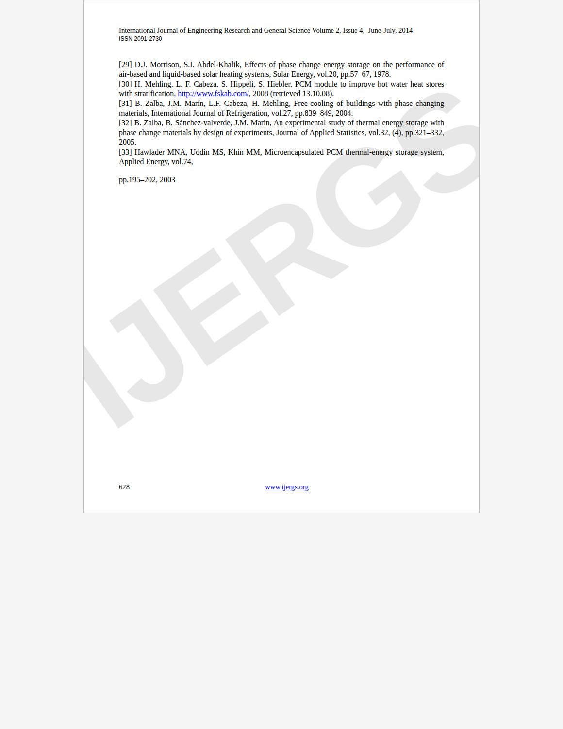IJERGS
International Journal of Engineering Research and General Science Volume 2, Issue 4, June-July, 2014
ISSN 2091-2730
[29] D.J. Morrison, S.I. Abdel-Khalik, Effects of phase change energy storage on the performance of air-based and liquid-based solar heating systems, Solar Energy, vol.20, pp.57–67, 1978.
[30] H. Mehling, L. F. Cabeza, S. Hippeli, S. Hiebler, PCM module to improve hot water heat stores with stratification, http://www.fskab.com/, 2008 (retrieved 13.10.08).
[31] B. Zalba, J.M. Marín, L.F. Cabeza, H. Mehling, Free-cooling of buildings with phase changing materials, International Journal of Refrigeration, vol.27, pp.839–849, 2004.
[32] B. Zalba, B. Sánchez-valverde, J.M. Marin, An experimental study of thermal energy storage with phase change materials by design of experiments, Journal of Applied Statistics, vol.32, (4), pp.321–332, 2005.
[33] Hawlader MNA, Uddin MS, Khin MM, Microencapsulated PCM thermal-energy storage system, Applied Energy, vol.74,
pp.195–202, 2003
628
www.ijergs.org